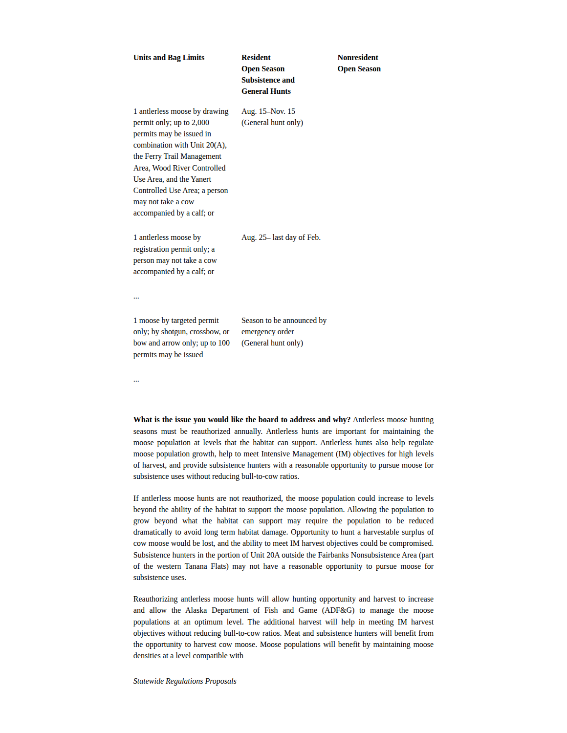| Units and Bag Limits | Resident Open Season Subsistence and General Hunts | Nonresident Open Season |
| --- | --- | --- |
| 1 antlerless moose by drawing permit only; up to 2,000 permits may be issued in combination with Unit 20(A), the Ferry Trail Management Area, Wood River Controlled Use Area, and the Yanert Controlled Use Area; a person may not take a cow accompanied by a calf; or | Aug. 15–Nov. 15 (General hunt only) | |
| 1 antlerless moose by registration permit only; a person may not take a cow accompanied by a calf; or | Aug. 25– last day of Feb. | |
| ... | | |
| 1 moose by targeted permit only; by shotgun, crossbow, or bow and arrow only; up to 100 permits may be issued | Season to be announced by emergency order (General hunt only) | |
| ... | | |
What is the issue you would like the board to address and why? Antlerless moose hunting seasons must be reauthorized annually. Antlerless hunts are important for maintaining the moose population at levels that the habitat can support. Antlerless hunts also help regulate moose population growth, help to meet Intensive Management (IM) objectives for high levels of harvest, and provide subsistence hunters with a reasonable opportunity to pursue moose for subsistence uses without reducing bull-to-cow ratios.
If antlerless moose hunts are not reauthorized, the moose population could increase to levels beyond the ability of the habitat to support the moose population. Allowing the population to grow beyond what the habitat can support may require the population to be reduced dramatically to avoid long term habitat damage. Opportunity to hunt a harvestable surplus of cow moose would be lost, and the ability to meet IM harvest objectives could be compromised. Subsistence hunters in the portion of Unit 20A outside the Fairbanks Nonsubsistence Area (part of the western Tanana Flats) may not have a reasonable opportunity to pursue moose for subsistence uses.
Reauthorizing antlerless moose hunts will allow hunting opportunity and harvest to increase and allow the Alaska Department of Fish and Game (ADF&G) to manage the moose populations at an optimum level. The additional harvest will help in meeting IM harvest objectives without reducing bull-to-cow ratios. Meat and subsistence hunters will benefit from the opportunity to harvest cow moose. Moose populations will benefit by maintaining moose densities at a level compatible with
Statewide Regulations Proposals